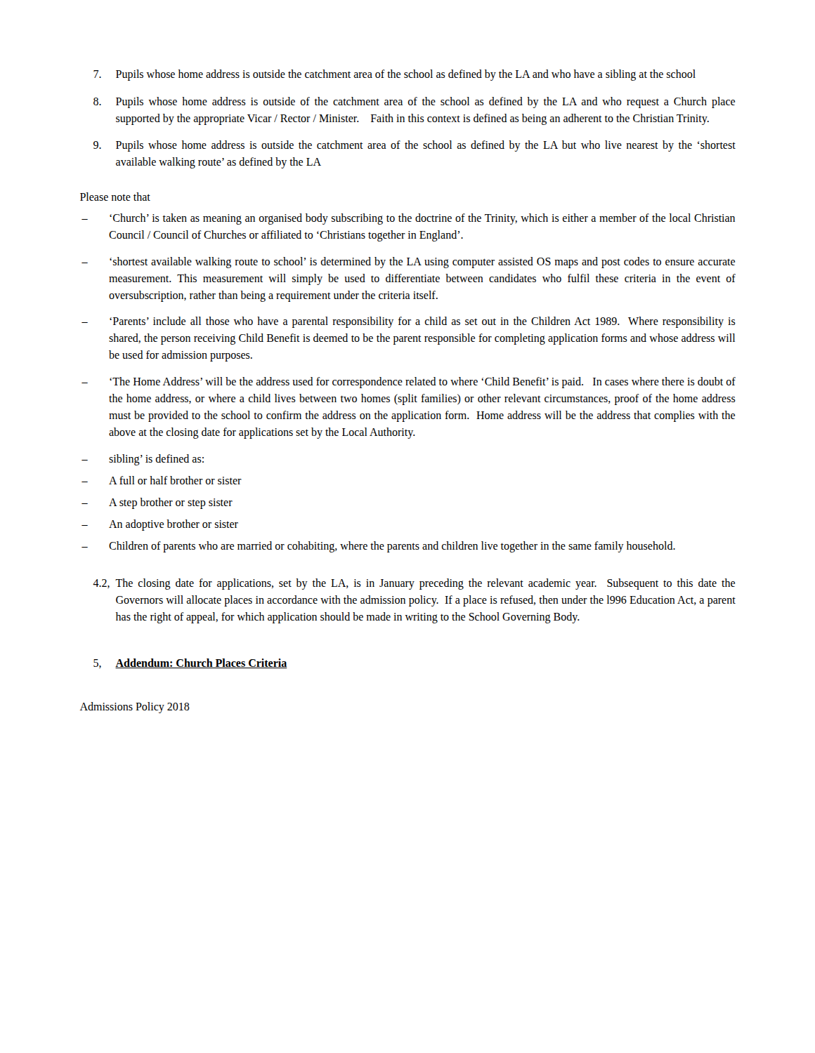7. Pupils whose home address is outside the catchment area of the school as defined by the LA and who have a sibling at the school
8. Pupils whose home address is outside of the catchment area of the school as defined by the LA and who request a Church place supported by the appropriate Vicar / Rector / Minister. Faith in this context is defined as being an adherent to the Christian Trinity.
9. Pupils whose home address is outside the catchment area of the school as defined by the LA but who live nearest by the ‘shortest available walking route’ as defined by the LA
Please note that
– ‘Church’ is taken as meaning an organised body subscribing to the doctrine of the Trinity, which is either a member of the local Christian Council / Council of Churches or affiliated to ‘Christians together in England’.
– ‘shortest available walking route to school’ is determined by the LA using computer assisted OS maps and post codes to ensure accurate measurement. This measurement will simply be used to differentiate between candidates who fulfil these criteria in the event of oversubscription, rather than being a requirement under the criteria itself.
– ‘Parents’ include all those who have a parental responsibility for a child as set out in the Children Act 1989. Where responsibility is shared, the person receiving Child Benefit is deemed to be the parent responsible for completing application forms and whose address will be used for admission purposes.
– ‘The Home Address’ will be the address used for correspondence related to where ‘Child Benefit’ is paid. In cases where there is doubt of the home address, or where a child lives between two homes (split families) or other relevant circumstances, proof of the home address must be provided to the school to confirm the address on the application form. Home address will be the address that complies with the above at the closing date for applications set by the Local Authority.
– sibling’ is defined as:
– A full or half brother or sister
– A step brother or step sister
– An adoptive brother or sister
– Children of parents who are married or cohabiting, where the parents and children live together in the same family household.
4.2, The closing date for applications, set by the LA, is in January preceding the relevant academic year. Subsequent to this date the Governors will allocate places in accordance with the admission policy. If a place is refused, then under the l996 Education Act, a parent has the right of appeal, for which application should be made in writing to the School Governing Body.
5, Addendum: Church Places Criteria
Admissions Policy 2018